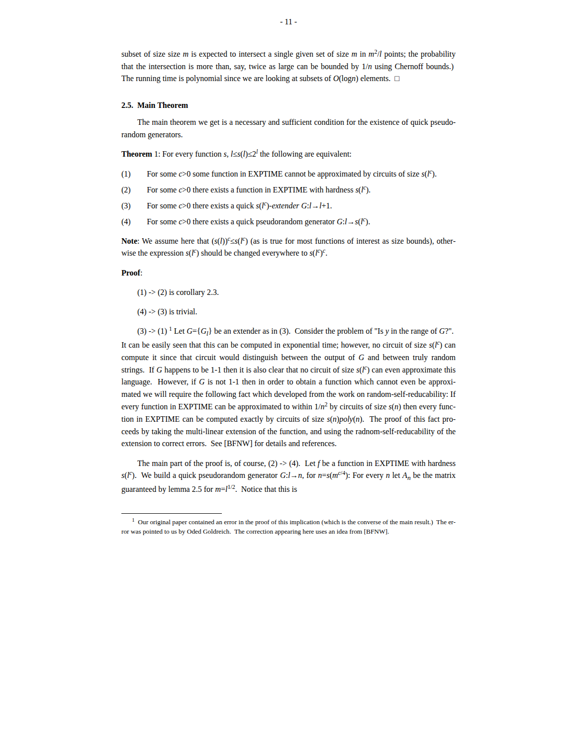- 11 -
subset of size size m is expected to intersect a single given set of size m in m2/l points; the probability that the intersection is more than, say, twice as large can be bounded by 1/n using Chernoff bounds.) The running time is polynomial since we are looking at subsets of O(logn) elements. □
2.5. Main Theorem
The main theorem we get is a necessary and sufficient condition for the existence of quick pseudorandom generators.
Theorem 1: For every function s, l≤s(l)≤2l the following are equivalent:
(1) For some c>0 some function in EXPTIME cannot be approximated by circuits of size s(lc).
(2) For some c>0 there exists a function in EXPTIME with hardness s(lc).
(3) For some c>0 there exists a quick s(lc)-extender G:l→l+1.
(4) For some c>0 there exists a quick pseudorandom generator G:l→s(lc).
Note: We assume here that (s(l))c≤s(lc) (as is true for most functions of interest as size bounds), otherwise the expression s(lc) should be changed everywhere to s(lc)c.
Proof:
(1) -> (2) is corollary 2.3.
(4) -> (3) is trivial.
(3) -> (1) 1 Let G={Gl} be an extender as in (3). Consider the problem of "Is y in the range of G?". It can be easily seen that this can be computed in exponential time; however, no circuit of size s(lc) can compute it since that circuit would distinguish between the output of G and between truly random strings. If G happens to be 1-1 then it is also clear that no circuit of size s(lc) can even approximate this language. However, if G is not 1-1 then in order to obtain a function which cannot even be approximated we will require the following fact which developed from the work on random-self-reducability: If every function in EXPTIME can be approximated to within 1/n2 by circuits of size s(n) then every function in EXPTIME can be computed exactly by circuits of size s(n)poly(n). The proof of this fact proceeds by taking the multi-linear extension of the function, and using the radnom-self-reducability of the extension to correct errors. See [BFNW] for details and references.
The main part of the proof is, of course, (2) -> (4). Let f be a function in EXPTIME with hardness s(lc). We build a quick pseudorandom generator G:l→n, for n=s(mc/4): For every n let An be the matrix guaranteed by lemma 2.5 for m=l1/2. Notice that this is
1 Our original paper contained an error in the proof of this implication (which is the converse of the main result.) The error was pointed to us by Oded Goldreich. The correction appearing here uses an idea from [BFNW].